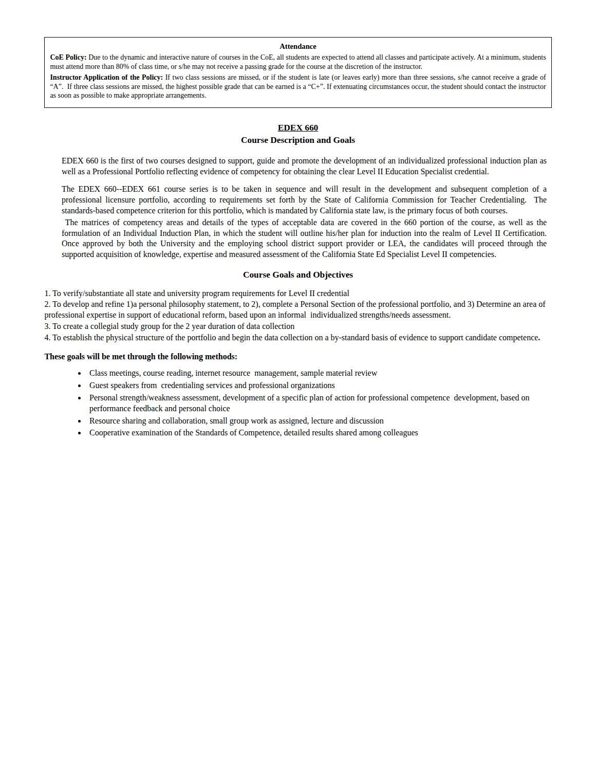Attendance
CoE Policy: Due to the dynamic and interactive nature of courses in the CoE, all students are expected to attend all classes and participate actively. At a minimum, students must attend more than 80% of class time, or s/he may not receive a passing grade for the course at the discretion of the instructor.
Instructor Application of the Policy: If two class sessions are missed, or if the student is late (or leaves early) more than three sessions, s/he cannot receive a grade of “A”. If three class sessions are missed, the highest possible grade that can be earned is a “C+”. If extenuating circumstances occur, the student should contact the instructor as soon as possible to make appropriate arrangements.
EDEX 660
Course Description and Goals
EDEX 660 is the first of two courses designed to support, guide and promote the development of an individualized professional induction plan as well as a Professional Portfolio reflecting evidence of competency for obtaining the clear Level II Education Specialist credential.
The EDEX 660--EDEX 661 course series is to be taken in sequence and will result in the development and subsequent completion of a professional licensure portfolio, according to requirements set forth by the State of California Commission for Teacher Credentialing. The standards-based competence criterion for this portfolio, which is mandated by California state law, is the primary focus of both courses.
The matrices of competency areas and details of the types of acceptable data are covered in the 660 portion of the course, as well as the formulation of an Individual Induction Plan, in which the student will outline his/her plan for induction into the realm of Level II Certification. Once approved by both the University and the employing school district support provider or LEA, the candidates will proceed through the supported acquisition of knowledge, expertise and measured assessment of the California State Ed Specialist Level II competencies.
Course Goals and Objectives
1. To verify/substantiate all state and university program requirements for Level II credential
2. To develop and refine 1)a personal philosophy statement, to 2), complete a Personal Section of the professional portfolio, and 3) Determine an area of professional expertise in support of educational reform, based upon an informal individualized strengths/needs assessment.
3. To create a collegial study group for the 2 year duration of data collection
4. To establish the physical structure of the portfolio and begin the data collection on a by-standard basis of evidence to support candidate competence.
These goals will be met through the following methods:
Class meetings, course reading, internet resource management, sample material review
Guest speakers from credentialing services and professional organizations
Personal strength/weakness assessment, development of a specific plan of action for professional competence development, based on performance feedback and personal choice
Resource sharing and collaboration, small group work as assigned, lecture and discussion
Cooperative examination of the Standards of Competence, detailed results shared among colleagues